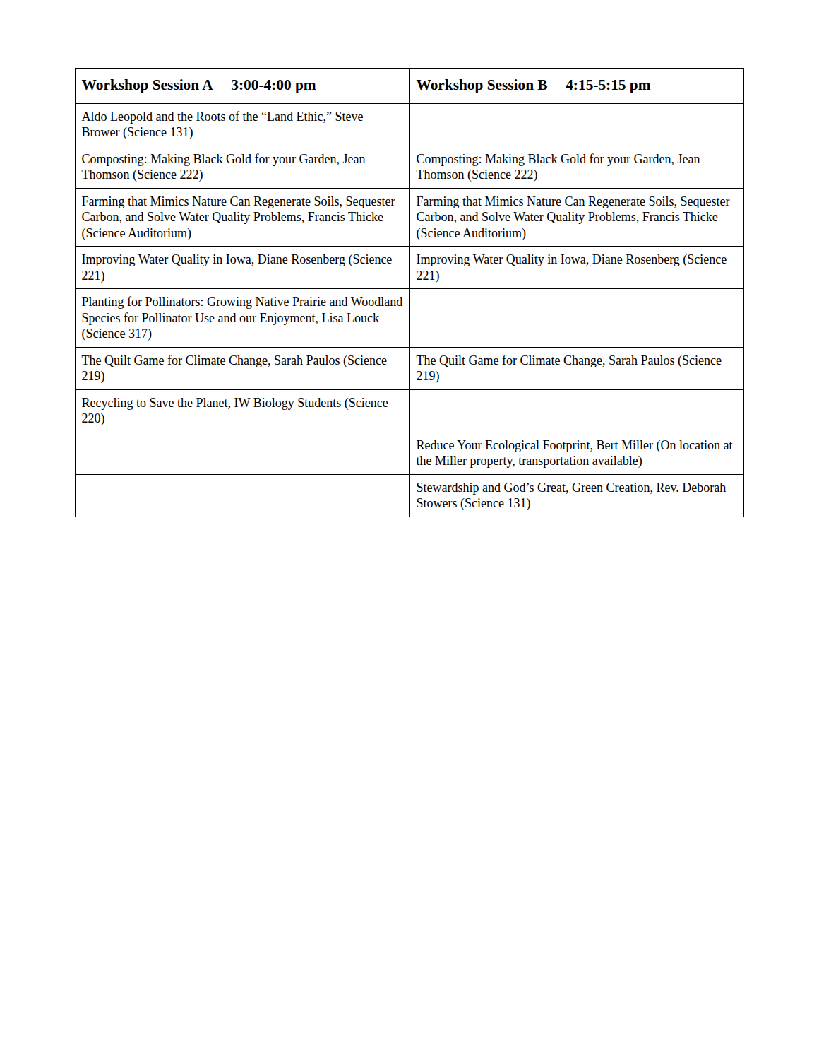| Workshop Session A 3:00-4:00 pm | Workshop Session B 4:15-5:15 pm |
| --- | --- |
| Aldo Leopold and the Roots of the “Land Ethic,” Steve Brower (Science 131) | |
| Composting: Making Black Gold for your Garden, Jean Thomson (Science 222) | Composting: Making Black Gold for your Garden, Jean Thomson (Science 222) |
| Farming that Mimics Nature Can Regenerate Soils, Sequester Carbon, and Solve Water Quality Problems, Francis Thicke (Science Auditorium) | Farming that Mimics Nature Can Regenerate Soils, Sequester Carbon, and Solve Water Quality Problems, Francis Thicke (Science Auditorium) |
| Improving Water Quality in Iowa, Diane Rosenberg (Science 221) | Improving Water Quality in Iowa, Diane Rosenberg (Science 221) |
| Planting for Pollinators: Growing Native Prairie and Woodland Species for Pollinator Use and our Enjoyment, Lisa Louck (Science 317) | |
| The Quilt Game for Climate Change, Sarah Paulos (Science 219) | The Quilt Game for Climate Change, Sarah Paulos (Science 219) |
| Recycling to Save the Planet, IW Biology Students (Science 220) | |
| | Reduce Your Ecological Footprint, Bert Miller (On location at the Miller property, transportation available) |
| | Stewardship and God’s Great, Green Creation, Rev. Deborah Stowers (Science 131) |